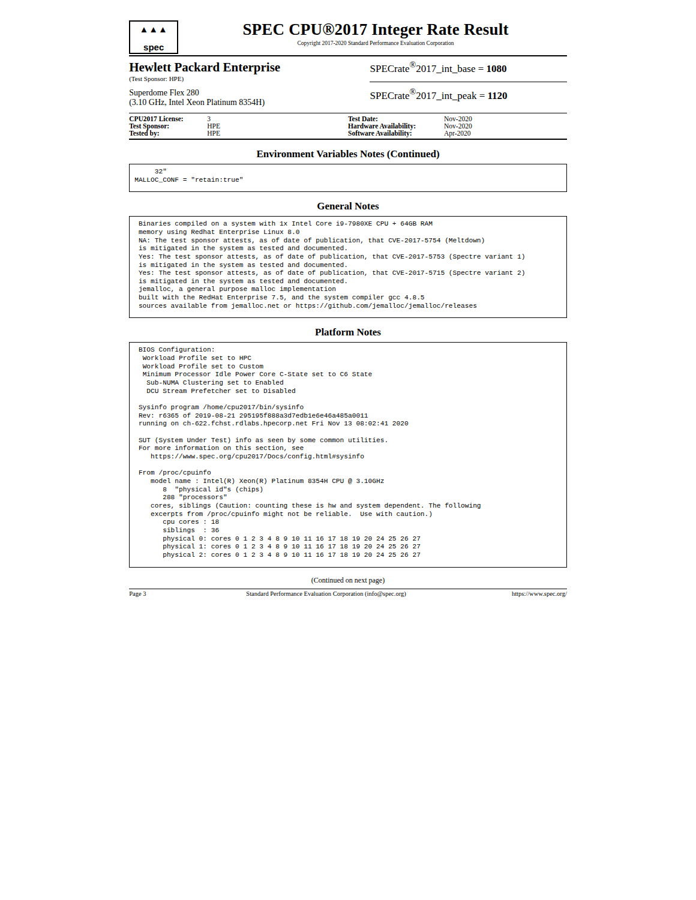▲▲▲
spec
SPEC CPU®2017 Integer Rate Result
Copyright 2017-2020 Standard Performance Evaluation Corporation
Hewlett Packard Enterprise
(Test Sponsor: HPE)
Superdome Flex 280
(3.10 GHz, Intel Xeon Platinum 8354H)
SPECrate®2017_int_base = 1080
SPECrate®2017_int_peak = 1120
CPU2017 License: 3
Test Sponsor: HPE
Tested by: HPE
Test Date: Nov-2020
Hardware Availability: Nov-2020
Software Availability: Apr-2020
Environment Variables Notes (Continued)
     32"
MALLOC_CONF = "retain:true"
General Notes
 Binaries compiled on a system with 1x Intel Core i9-7980XE CPU + 64GB RAM
 memory using Redhat Enterprise Linux 8.0
 NA: The test sponsor attests, as of date of publication, that CVE-2017-5754 (Meltdown)
 is mitigated in the system as tested and documented.
 Yes: The test sponsor attests, as of date of publication, that CVE-2017-5753 (Spectre variant 1)
 is mitigated in the system as tested and documented.
 Yes: The test sponsor attests, as of date of publication, that CVE-2017-5715 (Spectre variant 2)
 is mitigated in the system as tested and documented.
 jemalloc, a general purpose malloc implementation
 built with the RedHat Enterprise 7.5, and the system compiler gcc 4.8.5
 sources available from jemalloc.net or https://github.com/jemalloc/jemalloc/releases
Platform Notes
 BIOS Configuration:
  Workload Profile set to HPC
  Workload Profile set to Custom
  Minimum Processor Idle Power Core C-State set to C6 State
   Sub-NUMA Clustering set to Enabled
   DCU Stream Prefetcher set to Disabled

 Sysinfo program /home/cpu2017/bin/sysinfo
 Rev: r6365 of 2019-08-21 295195f888a3d7edb1e6e46a485a0011
 running on ch-622.fchst.rdlabs.hpecorp.net Fri Nov 13 08:02:41 2020

 SUT (System Under Test) info as seen by some common utilities.
 For more information on this section, see
    https://www.spec.org/cpu2017/Docs/config.html#sysinfo

 From /proc/cpuinfo
    model name : Intel(R) Xeon(R) Platinum 8354H CPU @ 3.10GHz
       8  "physical id"s (chips)
       288 "processors"
    cores, siblings (Caution: counting these is hw and system dependent. The following
    excerpts from /proc/cpuinfo might not be reliable.  Use with caution.)
       cpu cores : 18
       siblings  : 36
       physical 0: cores 0 1 2 3 4 8 9 10 11 16 17 18 19 20 24 25 26 27
       physical 1: cores 0 1 2 3 4 8 9 10 11 16 17 18 19 20 24 25 26 27
       physical 2: cores 0 1 2 3 4 8 9 10 11 16 17 18 19 20 24 25 26 27
(Continued on next page)
Page 3
Standard Performance Evaluation Corporation (info@spec.org)
https://www.spec.org/